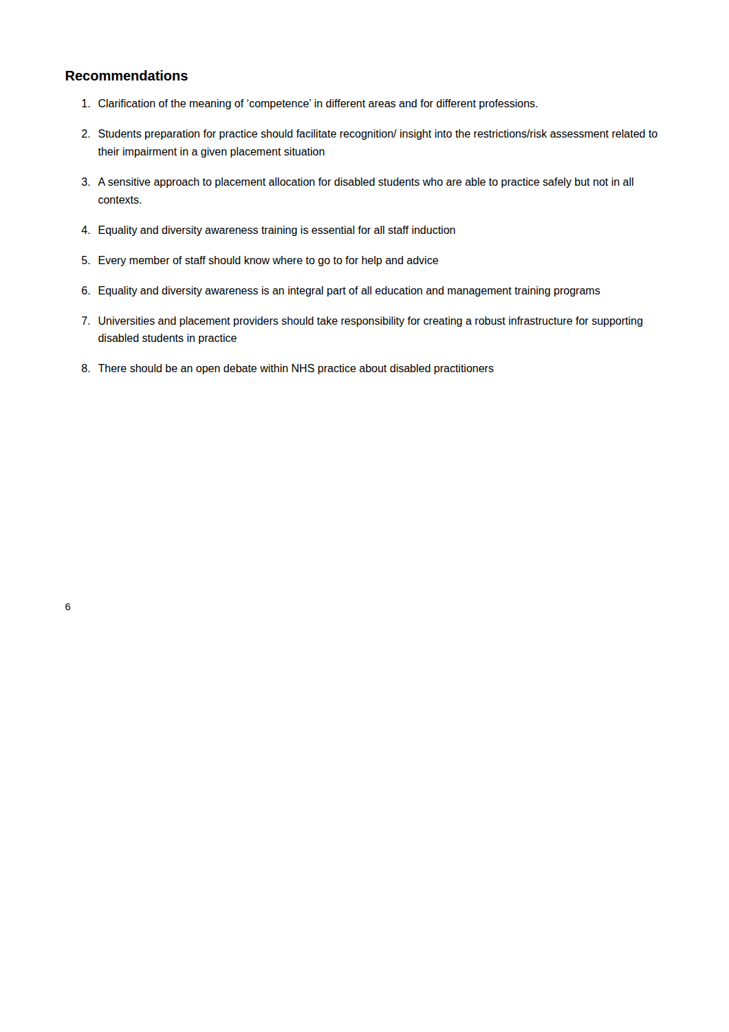Recommendations
Clarification of the meaning of ‘competence’ in different areas and for different professions.
Students preparation for practice should facilitate recognition/ insight into the restrictions/risk assessment related to their impairment in a given placement situation
A sensitive approach to placement allocation for disabled students who are able to practice safely but not in all contexts.
Equality and diversity awareness training is essential for all staff induction
Every member of staff should know where to go to for help and advice
Equality and diversity awareness is an integral part of all education and management training programs
Universities and placement providers should take responsibility for creating a robust infrastructure for supporting disabled students in practice
There should be an open debate within NHS practice about disabled practitioners
6